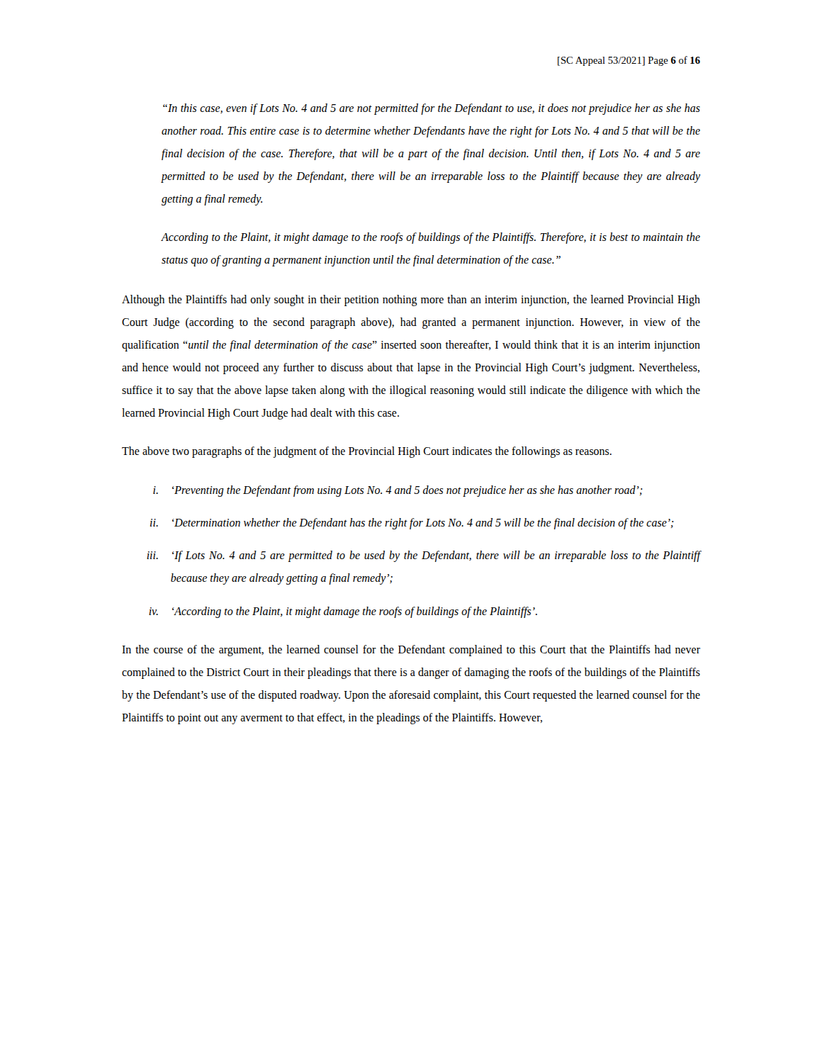[SC Appeal 53/2021] Page 6 of 16
“In this case, even if Lots No. 4 and 5 are not permitted for the Defendant to use, it does not prejudice her as she has another road. This entire case is to determine whether Defendants have the right for Lots No. 4 and 5 that will be the final decision of the case. Therefore, that will be a part of the final decision. Until then, if Lots No. 4 and 5 are permitted to be used by the Defendant, there will be an irreparable loss to the Plaintiff because they are already getting a final remedy.
According to the Plaint, it might damage to the roofs of buildings of the Plaintiffs. Therefore, it is best to maintain the status quo of granting a permanent injunction until the final determination of the case.”
Although the Plaintiffs had only sought in their petition nothing more than an interim injunction, the learned Provincial High Court Judge (according to the second paragraph above), had granted a permanent injunction. However, in view of the qualification “until the final determination of the case” inserted soon thereafter, I would think that it is an interim injunction and hence would not proceed any further to discuss about that lapse in the Provincial High Court’s judgment. Nevertheless, suffice it to say that the above lapse taken along with the illogical reasoning would still indicate the diligence with which the learned Provincial High Court Judge had dealt with this case.
The above two paragraphs of the judgment of the Provincial High Court indicates the followings as reasons.
‘Preventing the Defendant from using Lots No. 4 and 5 does not prejudice her as she has another road’;
‘Determination whether the Defendant has the right for Lots No. 4 and 5 will be the final decision of the case’;
‘If Lots No. 4 and 5 are permitted to be used by the Defendant, there will be an irreparable loss to the Plaintiff because they are already getting a final remedy’;
‘According to the Plaint, it might damage the roofs of buildings of the Plaintiffs’.
In the course of the argument, the learned counsel for the Defendant complained to this Court that the Plaintiffs had never complained to the District Court in their pleadings that there is a danger of damaging the roofs of the buildings of the Plaintiffs by the Defendant’s use of the disputed roadway. Upon the aforesaid complaint, this Court requested the learned counsel for the Plaintiffs to point out any averment to that effect, in the pleadings of the Plaintiffs. However,